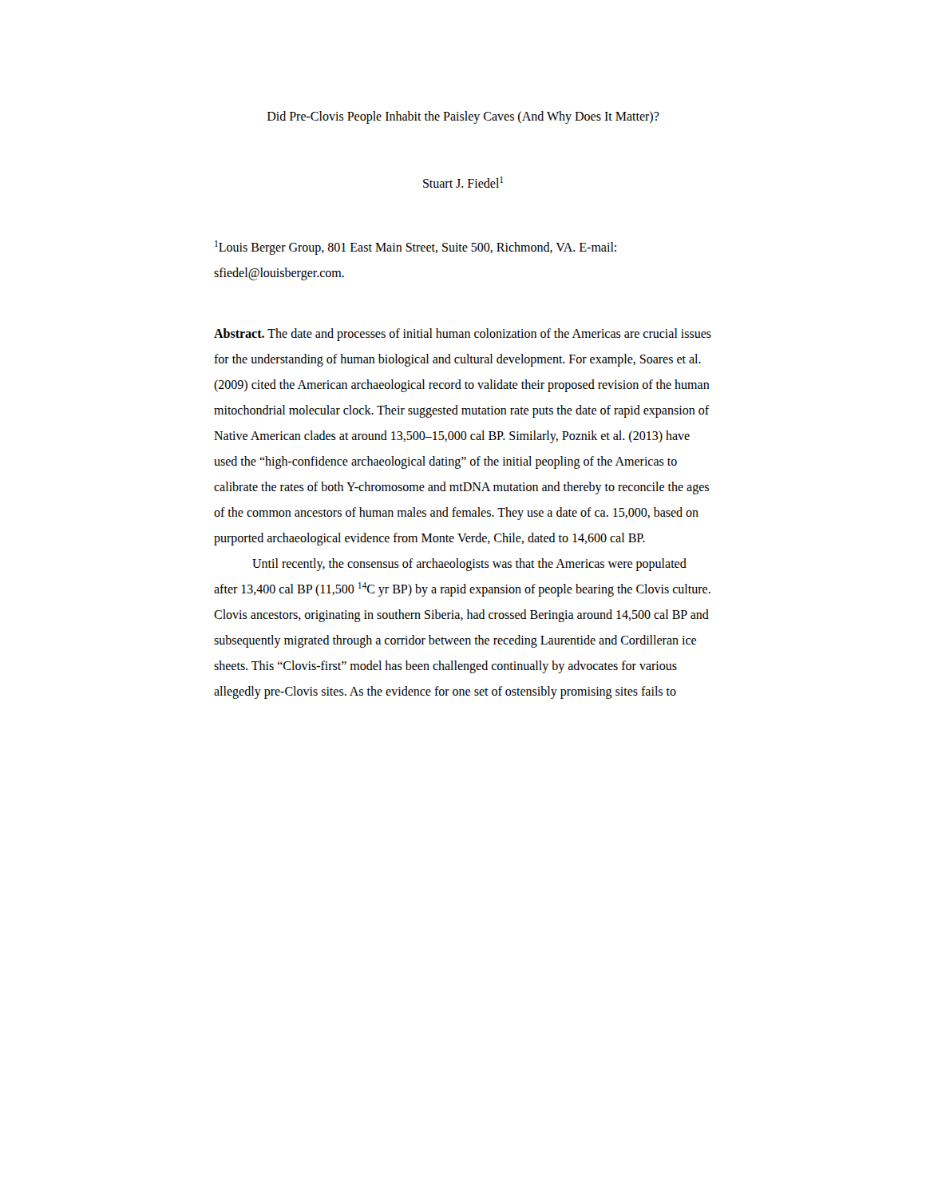Did Pre-Clovis People Inhabit the Paisley Caves (And Why Does It Matter)?
Stuart J. Fiedel1
1Louis Berger Group, 801 East Main Street, Suite 500, Richmond, VA. E-mail: sfiedel@louisberger.com.
Abstract. The date and processes of initial human colonization of the Americas are crucial issues for the understanding of human biological and cultural development. For example, Soares et al. (2009) cited the American archaeological record to validate their proposed revision of the human mitochondrial molecular clock. Their suggested mutation rate puts the date of rapid expansion of Native American clades at around 13,500–15,000 cal BP. Similarly, Poznik et al. (2013) have used the “high-confidence archaeological dating” of the initial peopling of the Americas to calibrate the rates of both Y-chromosome and mtDNA mutation and thereby to reconcile the ages of the common ancestors of human males and females. They use a date of ca. 15,000, based on purported archaeological evidence from Monte Verde, Chile, dated to 14,600 cal BP.
Until recently, the consensus of archaeologists was that the Americas were populated after 13,400 cal BP (11,500 14C yr BP) by a rapid expansion of people bearing the Clovis culture. Clovis ancestors, originating in southern Siberia, had crossed Beringia around 14,500 cal BP and subsequently migrated through a corridor between the receding Laurentide and Cordilleran ice sheets. This “Clovis-first” model has been challenged continually by advocates for various allegedly pre-Clovis sites. As the evidence for one set of ostensibly promising sites fails to